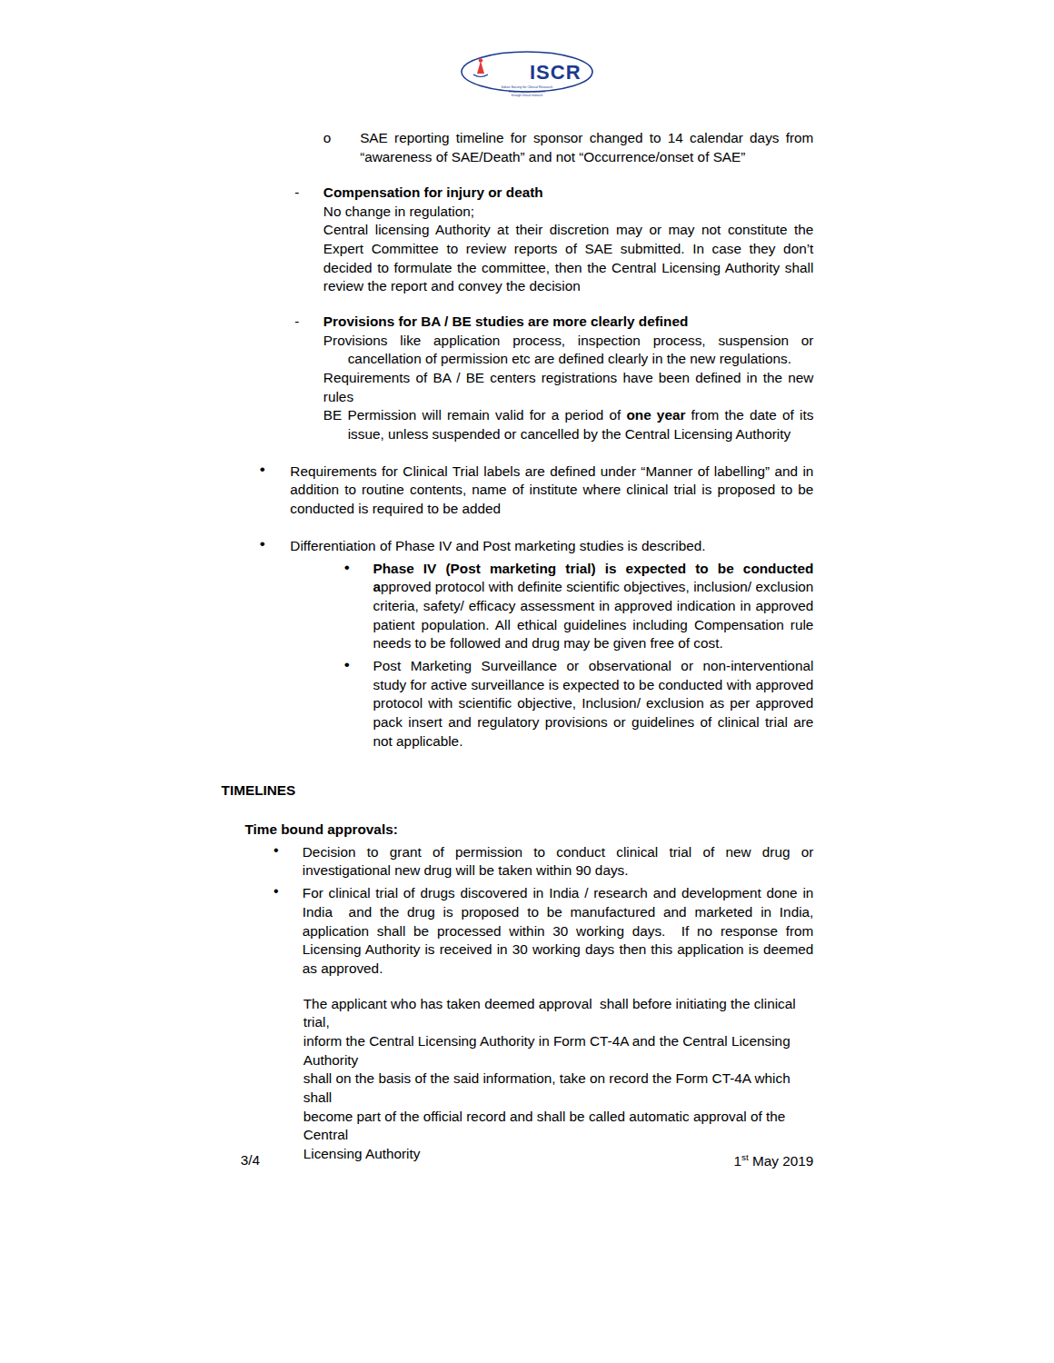ISCR Indian Society for Clinical Research Enhancing patient outcomes through clinical research
o SAE reporting timeline for sponsor changed to 14 calendar days from “awareness of SAE/Death” and not “Occurrence/onset of SAE”
-
Compensation for injury or death
No change in regulation;
Central licensing Authority at their discretion may or may not constitute the Expert Committee to review reports of SAE submitted. In case they don’t decided to formulate the committee, then the Central Licensing Authority shall review the report and convey the decision
-
Provisions for BA / BE studies are more clearly defined
Provisions like application process, inspection process, suspension or cancellation of permission etc are defined clearly in the new regulations.
Requirements of BA / BE centers registrations have been defined in the new rules
BE Permission will remain valid for a period of one year from the date of its issue, unless suspended or cancelled by the Central Licensing Authority
• Requirements for Clinical Trial labels are defined under “Manner of labelling” and in addition to routine contents, name of institute where clinical trial is proposed to be conducted is required to be added
• Differentiation of Phase IV and Post marketing studies is described.
• Phase IV (Post marketing trial) is expected to be conducted approved protocol with definite scientific objectives, inclusion/ exclusion criteria, safety/ efficacy assessment in approved indication in approved patient population. All ethical guidelines including Compensation rule needs to be followed and drug may be given free of cost.
• Post Marketing Surveillance or observational or non-interventional study for active surveillance is expected to be conducted with approved protocol with scientific objective, Inclusion/ exclusion as per approved pack insert and regulatory provisions or guidelines of clinical trial are not applicable.
TIMELINES
Time bound approvals:
• Decision to grant of permission to conduct clinical trial of new drug or investigational new drug will be taken within 90 days.
• For clinical trial of drugs discovered in India / research and development done in India and the drug is proposed to be manufactured and marketed in India, application shall be processed within 30 working days. If no response from Licensing Authority is received in 30 working days then this application is deemed as approved.
The applicant who has taken deemed approval shall before initiating the clinical trial,
inform the Central Licensing Authority in Form CT-4A and the Central Licensing Authority
shall on the basis of the said information, take on record the Form CT-4A which shall
become part of the official record and shall be called automatic approval of the Central
Licensing Authority
3/4
1st May 2019